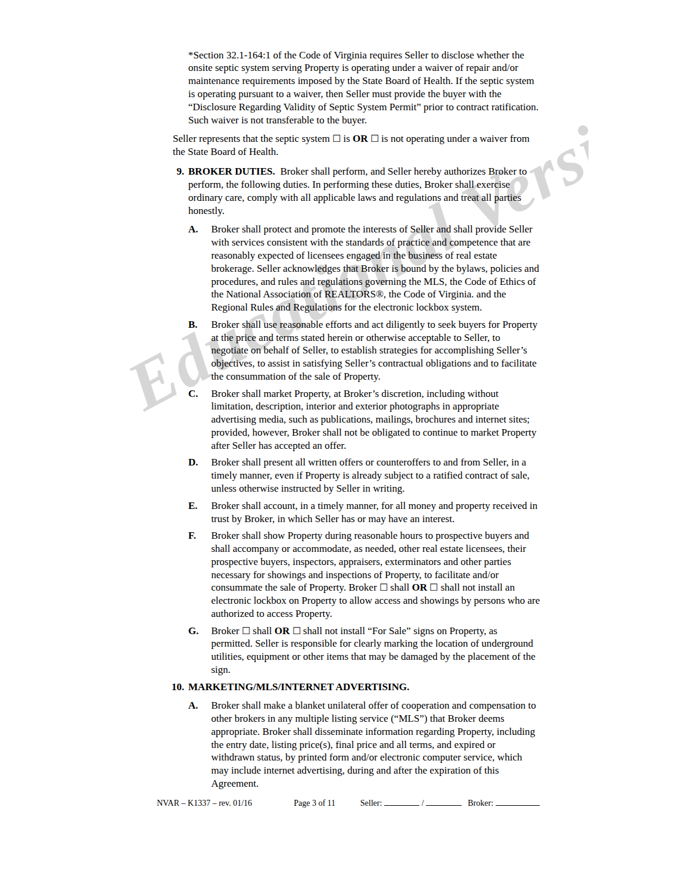Educational Version
*Section 32.1-164:1 of the Code of Virginia requires Seller to disclose whether the onsite septic system serving Property is operating under a waiver of repair and/or maintenance requirements imposed by the State Board of Health. If the septic system is operating pursuant to a waiver, then Seller must provide the buyer with the “Disclosure Regarding Validity of Septic System Permit” prior to contract ratification. Such waiver is not transferable to the buyer.
Seller represents that the septic system ☐ is OR ☐ is not operating under a waiver from the State Board of Health.
9. BROKER DUTIES. Broker shall perform, and Seller hereby authorizes Broker to perform, the following duties. In performing these duties, Broker shall exercise ordinary care, comply with all applicable laws and regulations and treat all parties honestly.
A. Broker shall protect and promote the interests of Seller and shall provide Seller with services consistent with the standards of practice and competence that are reasonably expected of licensees engaged in the business of real estate brokerage. Seller acknowledges that Broker is bound by the bylaws, policies and procedures, and rules and regulations governing the MLS, the Code of Ethics of the National Association of REALTORS®, the Code of Virginia. and the Regional Rules and Regulations for the electronic lockbox system.
B. Broker shall use reasonable efforts and act diligently to seek buyers for Property at the price and terms stated herein or otherwise acceptable to Seller, to negotiate on behalf of Seller, to establish strategies for accomplishing Seller’s objectives, to assist in satisfying Seller’s contractual obligations and to facilitate the consummation of the sale of Property.
C. Broker shall market Property, at Broker’s discretion, including without limitation, description, interior and exterior photographs in appropriate advertising media, such as publications, mailings, brochures and internet sites; provided, however, Broker shall not be obligated to continue to market Property after Seller has accepted an offer.
D. Broker shall present all written offers or counteroffers to and from Seller, in a timely manner, even if Property is already subject to a ratified contract of sale, unless otherwise instructed by Seller in writing.
E. Broker shall account, in a timely manner, for all money and property received in trust by Broker, in which Seller has or may have an interest.
F. Broker shall show Property during reasonable hours to prospective buyers and shall accompany or accommodate, as needed, other real estate licensees, their prospective buyers, inspectors, appraisers, exterminators and other parties necessary for showings and inspections of Property, to facilitate and/or consummate the sale of Property. Broker ☐ shall OR ☐ shall not install an electronic lockbox on Property to allow access and showings by persons who are authorized to access Property.
G. Broker ☐ shall OR ☐ shall not install “For Sale” signs on Property, as permitted. Seller is responsible for clearly marking the location of underground utilities, equipment or other items that may be damaged by the placement of the sign.
10. MARKETING/MLS/INTERNET ADVERTISING.
A. Broker shall make a blanket unilateral offer of cooperation and compensation to other brokers in any multiple listing service (“MLS”) that Broker deems appropriate. Broker shall disseminate information regarding Property, including the entry date, listing price(s), final price and all terms, and expired or withdrawn status, by printed form and/or electronic computer service, which may include internet advertising, during and after the expiration of this Agreement.
| NVAR – K1337 – rev. 01/16 | Page 3 of 11 | Seller: / Broker: |